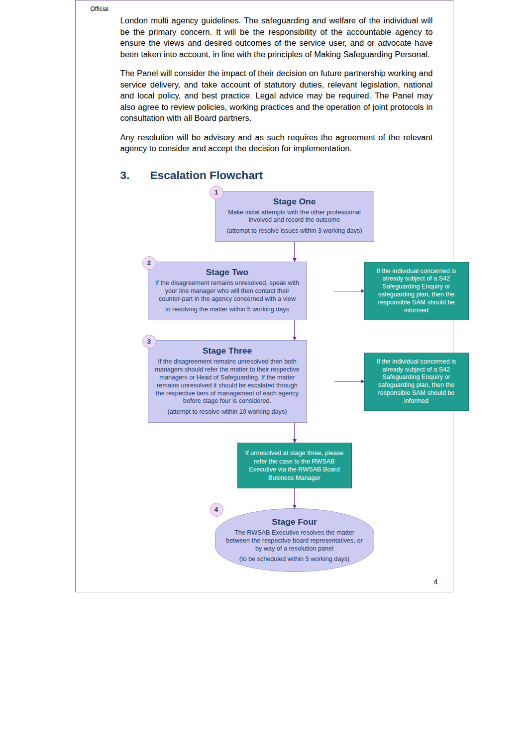Official
London multi agency guidelines. The safeguarding and welfare of the individual will be the primary concern. It will be the responsibility of the accountable agency to ensure the views and desired outcomes of the service user, and or advocate have been taken into account, in line with the principles of Making Safeguarding Personal.
The Panel will consider the impact of their decision on future partnership working and service delivery, and take account of statutory duties, relevant legislation, national and local policy, and best practice. Legal advice may be required. The Panel may also agree to review policies, working practices and the operation of joint protocols in consultation with all Board partners.
Any resolution will be advisory and as such requires the agreement of the relevant agency to consider and accept the decision for implementation.
3. Escalation Flowchart
1
Stage One
Make initial attempts with the other professional involved and record the outcome (attempt to resolve issues within 3 working days)
2
Stage Two
If the disagreement remains unresolved, speak with your line manager who will then contact their counter-part in the agency concerned with a view to resolving the matter within 5 working days
If the individual concerned is already subject of a S42 Safeguarding Enquiry or safeguarding plan, then the responsible SAM should be informed
3
Stage Three
If the disagreement remains unresolved then both managers should refer the matter to their respective managers or Head of Safeguarding. If the matter remains unresolved it should be escalated through the respective tiers of management of each agency before stage four is considered. (attempt to resolve within 10 working days)
If the individual concerned is already subject of a S42 Safeguarding Enquiry or safeguarding plan, then the responsible SAM should be informed
If unresolved at stage three, please refer the case to the RWSAB Executive via the RWSAB Board Business Manager
4
Stage Four
The RWSAB Executive resolves the matter between the respective board representatives, or by way of a resolution panel (to be scheduled within 5 working days)
4